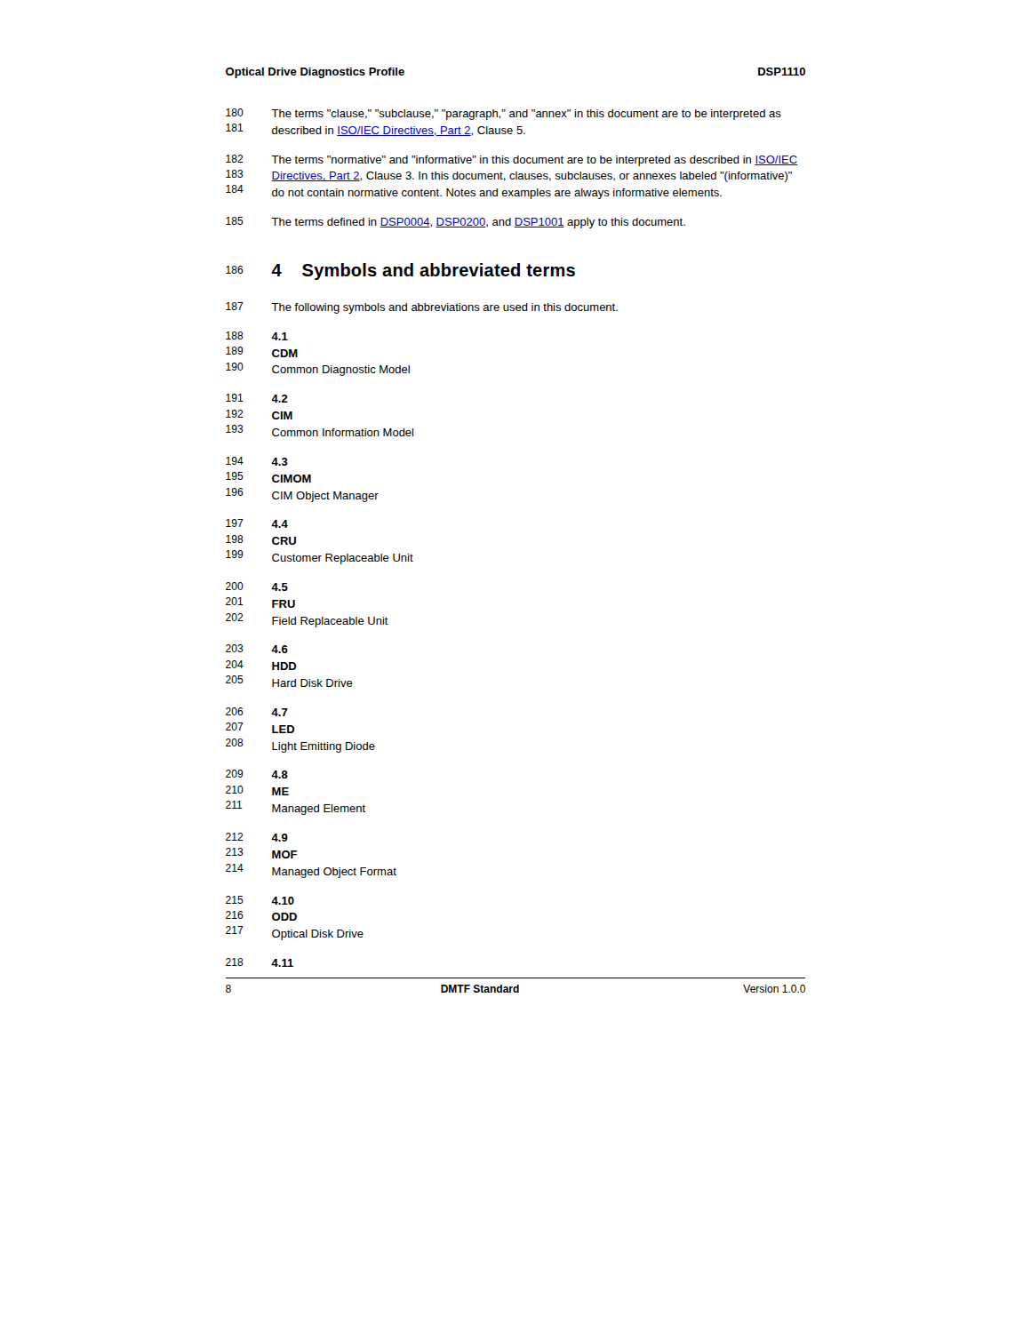Optical Drive Diagnostics Profile
DSP1110
180181
The terms "clause," "subclause," "paragraph," and "annex" in this document are to be interpreted as described in ISO/IEC Directives, Part 2, Clause 5.
182183184
The terms "normative" and "informative" in this document are to be interpreted as described in ISO/IEC Directives, Part 2, Clause 3. In this document, clauses, subclauses, or annexes labeled "(informative)" do not contain normative content. Notes and examples are always informative elements.
185
The terms defined in DSP0004, DSP0200, and DSP1001 apply to this document.
186
4 Symbols and abbreviated terms
187
The following symbols and abbreviations are used in this document.
188189190
4.1 CDM Common Diagnostic Model
191192193
4.2 CIM Common Information Model
194195196
4.3 CIMOM CIM Object Manager
197198199
4.4 CRU Customer Replaceable Unit
200201202
4.5 FRU Field Replaceable Unit
203204205
4.6 HDD Hard Disk Drive
206207208
4.7 LED Light Emitting Diode
209210211
4.8 ME Managed Element
212213214
4.9 MOF Managed Object Format
215216217
4.10 ODD Optical Disk Drive
218
4.11
8
DMTF Standard
Version 1.0.0